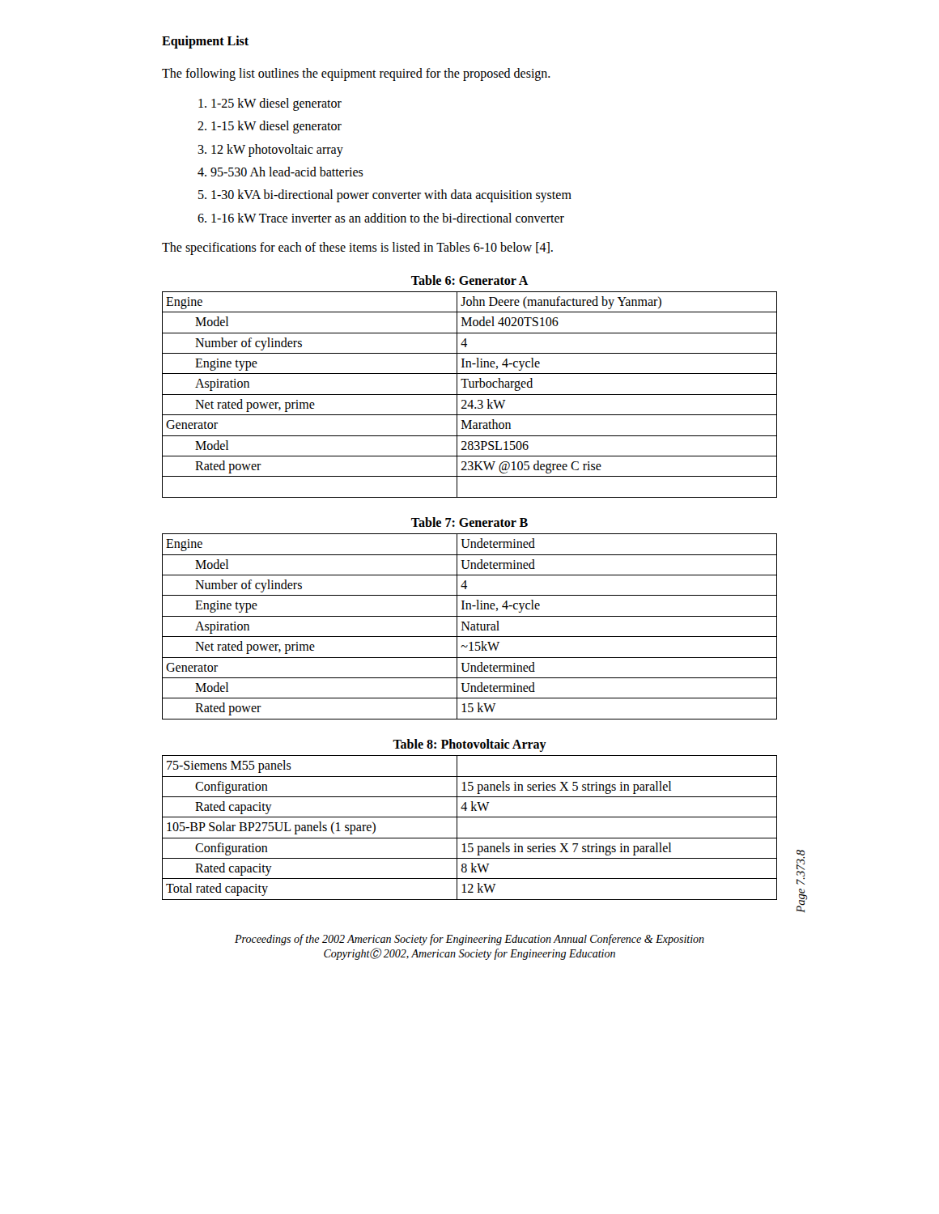Equipment List
The following list outlines the equipment required for the proposed design.
1-25 kW diesel generator
1-15 kW diesel generator
12 kW photovoltaic array
95-530 Ah lead-acid batteries
1-30 kVA bi-directional power converter with data acquisition system
1-16 kW Trace inverter as an addition to the bi-directional converter
The specifications for each of these items is listed in Tables 6-10 below [4].
Table 6: Generator A
| Engine | John Deere (manufactured by Yanmar) |
| Model | Model 4020TS106 |
| Number of cylinders | 4 |
| Engine type | In-line, 4-cycle |
| Aspiration | Turbocharged |
| Net rated power, prime | 24.3 kW |
| Generator | Marathon |
| Model | 283PSL1506 |
| Rated power | 23KW @105 degree C rise |
Table 7: Generator B
| Engine | Undetermined |
| Model | Undetermined |
| Number of cylinders | 4 |
| Engine type | In-line, 4-cycle |
| Aspiration | Natural |
| Net rated power, prime | ~15kW |
| Generator | Undetermined |
| Model | Undetermined |
| Rated power | 15 kW |
Table 8: Photovoltaic Array
| 75-Siemens M55 panels | |
| Configuration | 15 panels in series X 5 strings in parallel |
| Rated capacity | 4 kW |
| 105-BP Solar BP275UL panels (1 spare) | |
| Configuration | 15 panels in series X 7 strings in parallel |
| Rated capacity | 8 kW |
| Total rated capacity | 12 kW |
Proceedings of the 2002 American Society for Engineering Education Annual Conference & Exposition
CopyrightⒸ 2002, American Society for Engineering Education
Page 7.373.8